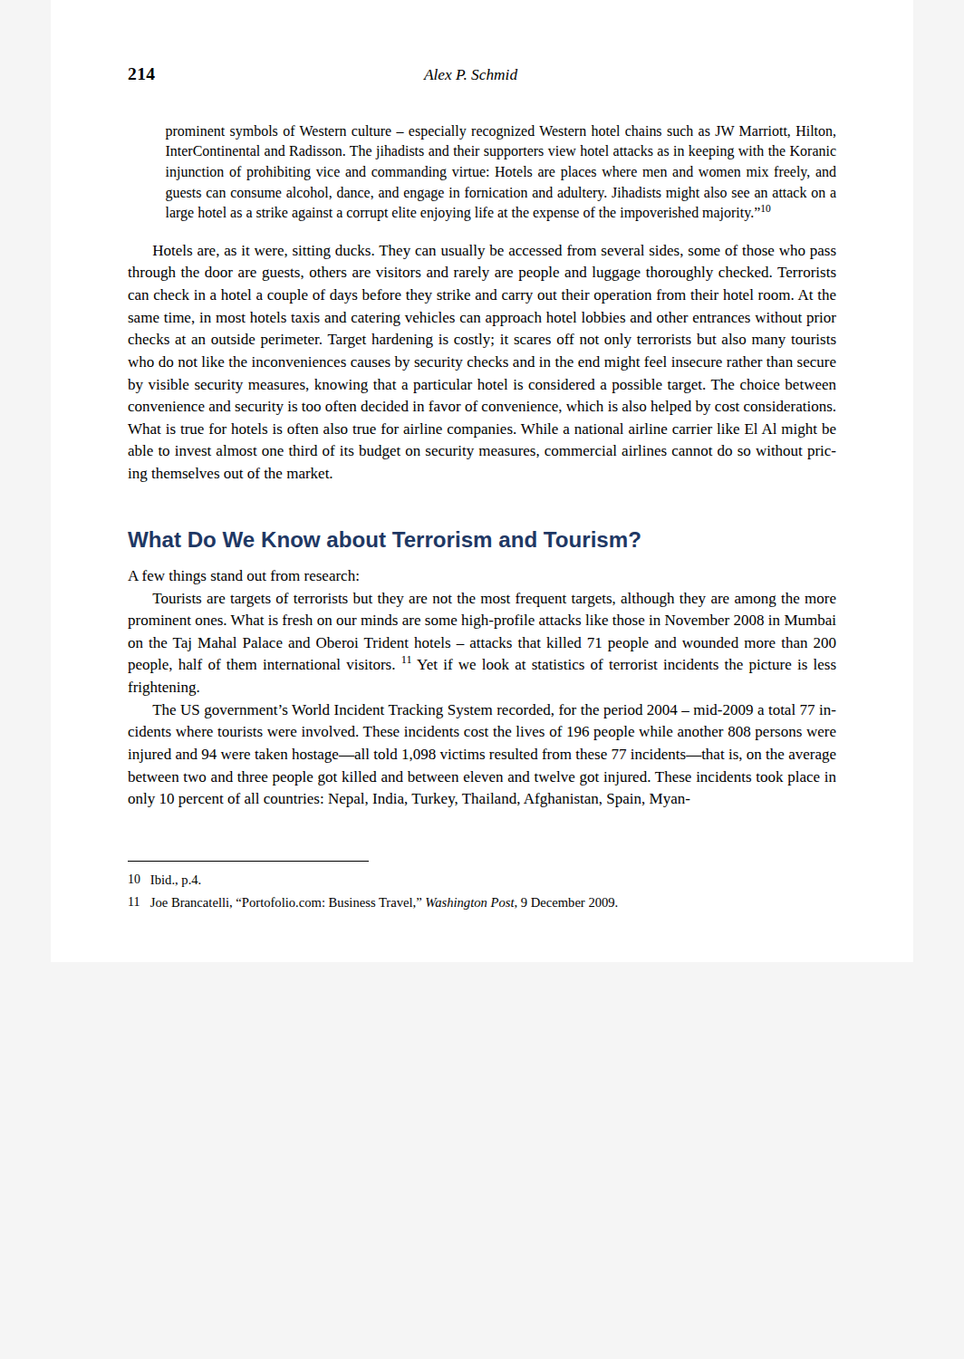214 Alex P. Schmid
prominent symbols of Western culture – especially recognized Western hotel chains such as JW Marriott, Hilton, InterContinental and Radisson. The jihadists and their supporters view hotel attacks as in keeping with the Koranic injunction of prohibiting vice and commanding virtue: Hotels are places where men and women mix freely, and guests can consume alcohol, dance, and engage in fornication and adultery. Jihadists might also see an attack on a large hotel as a strike against a corrupt elite enjoying life at the expense of the impoverished majority.”10
Hotels are, as it were, sitting ducks. They can usually be accessed from several sides, some of those who pass through the door are guests, others are visitors and rarely are people and luggage thoroughly checked. Terrorists can check in a hotel a couple of days before they strike and carry out their operation from their hotel room. At the same time, in most hotels taxis and catering vehicles can approach hotel lobbies and other entrances without prior checks at an outside perimeter. Target hardening is costly; it scares off not only terrorists but also many tourists who do not like the inconveniences causes by security checks and in the end might feel insecure rather than secure by visible security measures, knowing that a particular hotel is considered a possible target. The choice between convenience and security is too often decided in favor of convenience, which is also helped by cost considerations. What is true for hotels is often also true for airline companies. While a national airline carrier like El Al might be able to invest almost one third of its budget on security measures, commercial airlines cannot do so without pricing themselves out of the market.
What Do We Know about Terrorism and Tourism?
A few things stand out from research:
Tourists are targets of terrorists but they are not the most frequent targets, although they are among the more prominent ones. What is fresh on our minds are some high-profile attacks like those in November 2008 in Mumbai on the Taj Mahal Palace and Oberoi Trident hotels – attacks that killed 71 people and wounded more than 200 people, half of them international visitors. 11 Yet if we look at statistics of terrorist incidents the picture is less frightening.
The US government’s World Incident Tracking System recorded, for the period 2004 – mid-2009 a total 77 incidents where tourists were involved. These incidents cost the lives of 196 people while another 808 persons were injured and 94 were taken hostage—all told 1,098 victims resulted from these 77 incidents—that is, on the average between two and three people got killed and between eleven and twelve got injured. These incidents took place in only 10 percent of all countries: Nepal, India, Turkey, Thailand, Afghanistan, Spain, Myan-
Ibid., p.4.
Joe Brancatelli, “Portofolio.com: Business Travel,” Washington Post, 9 December 2009.